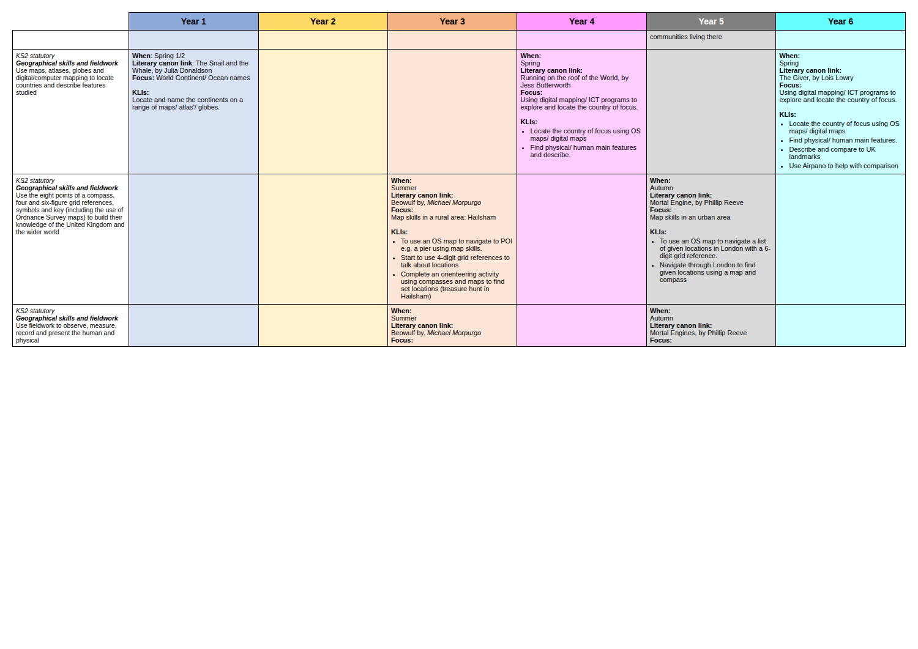| | Year 1 | Year 2 | Year 3 | Year 4 | Year 5 | Year 6 |
| --- | --- | --- | --- | --- | --- | --- |
| | | | | | communities living there | |
| KS2 statutory Geographical skills and fieldwork Use maps, atlases, globes and digital/computer mapping to locate countries and describe features studied | When : Spring 1/2 Literary canon link : The Snail and the Whale, by Julia Donaldson Focus: World Continent/ Ocean names KLIs: Locate and name the continents on a range of maps/ atlas'/ globes. | | | When: Spring Literary canon link: Running on the roof of the World, by Jess Butterworth Focus: Using digital mapping/ ICT programs to explore and locate the country of focus. KLIs: Locate the country of focus using OS maps/ digital maps Find physical/ human main features and describe. | | When: Spring Literary canon link: The Giver, by Lois Lowry Focus: Using digital mapping/ ICT programs to explore and locate the country of focus. KLIs: Locate the country of focus using OS maps/ digital maps Find physical/ human main features. Describe and compare to UK landmarks Use Airpano to help with comparison |
| KS2 statutory Geographical skills and fieldwork Use the eight points of a compass, four and six-figure grid references, symbols and key (including the use of Ordnance Survey maps) to build their knowledge of the United Kingdom and the wider world | | | When: Summer Literary canon link: Beowulf by, Michael Morpurgo Focus: Map skills in a rural area: Hailsham KLIs: To use an OS map to navigate to POI e.g. a pier using map skills. Start to use 4-digit grid references to talk about locations Complete an orienteering activity using compasses and maps to find set locations (treasure hunt in Hailsham) | | When: Autumn Literary canon link: Mortal Engine, by Phillip Reeve Focus: Map skills in an urban area KLIs: To use an OS map to navigate a list of given locations in London with a 6-digit grid reference. Navigate through London to find given locations using a map and compass | |
| KS2 statutory Geographical skills and fieldwork Use fieldwork to observe, measure, record and present the human and physical | | | When: Summer Literary canon link: Beowulf by, Michael Morpurgo Focus: | | When: Autumn Literary canon link: Mortal Engines, by Phillip Reeve Focus: | |